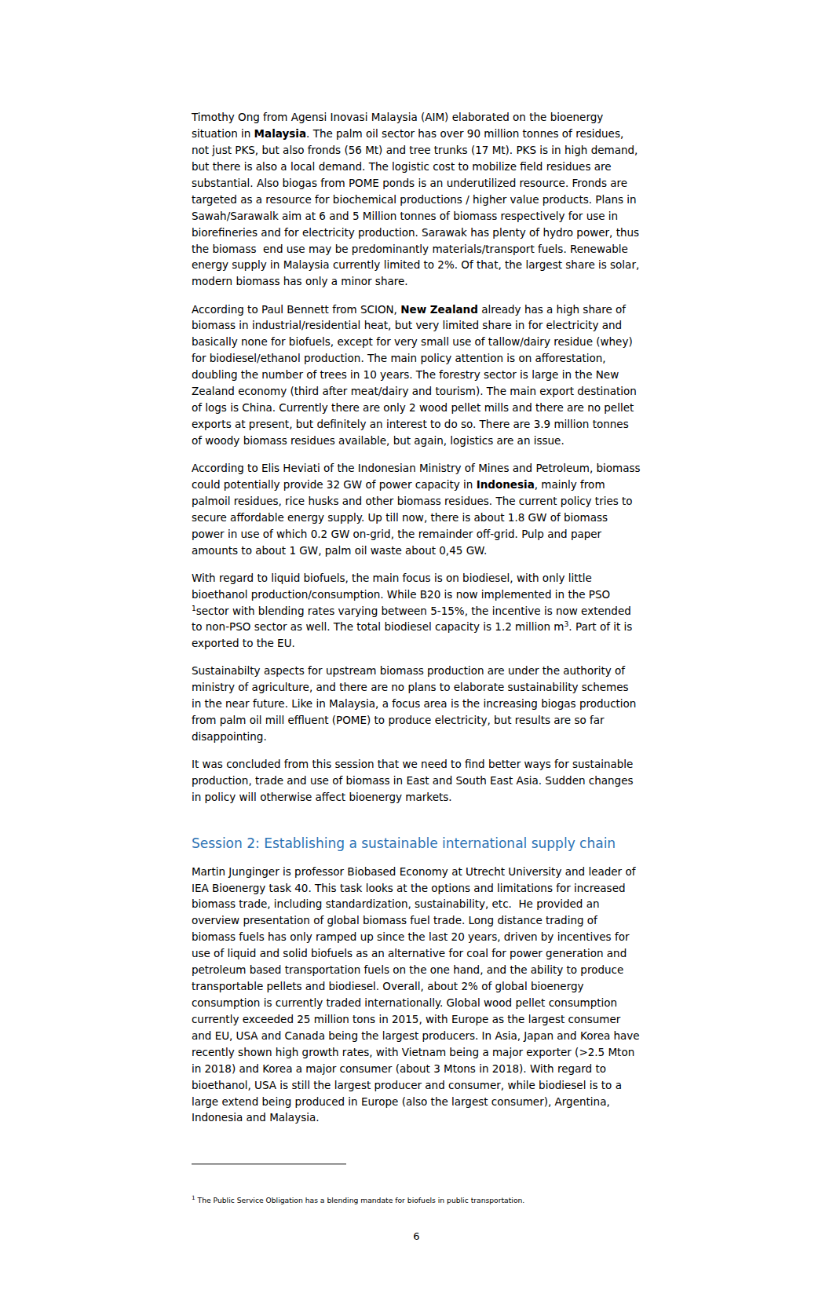Timothy Ong from Agensi Inovasi Malaysia (AIM) elaborated on the bioenergy situation in Malaysia. The palm oil sector has over 90 million tonnes of residues, not just PKS, but also fronds (56 Mt) and tree trunks (17 Mt). PKS is in high demand, but there is also a local demand. The logistic cost to mobilize field residues are substantial. Also biogas from POME ponds is an underutilized resource. Fronds are targeted as a resource for biochemical productions / higher value products. Plans in Sawah/Sarawalk aim at 6 and 5 Million tonnes of biomass respectively for use in biorefineries and for electricity production. Sarawak has plenty of hydro power, thus the biomass end use may be predominantly materials/transport fuels. Renewable energy supply in Malaysia currently limited to 2%. Of that, the largest share is solar, modern biomass has only a minor share.
According to Paul Bennett from SCION, New Zealand already has a high share of biomass in industrial/residential heat, but very limited share in for electricity and basically none for biofuels, except for very small use of tallow/dairy residue (whey) for biodiesel/ethanol production. The main policy attention is on afforestation, doubling the number of trees in 10 years. The forestry sector is large in the New Zealand economy (third after meat/dairy and tourism). The main export destination of logs is China. Currently there are only 2 wood pellet mills and there are no pellet exports at present, but definitely an interest to do so. There are 3.9 million tonnes of woody biomass residues available, but again, logistics are an issue.
According to Elis Heviati of the Indonesian Ministry of Mines and Petroleum, biomass could potentially provide 32 GW of power capacity in Indonesia, mainly from palmoil residues, rice husks and other biomass residues. The current policy tries to secure affordable energy supply. Up till now, there is about 1.8 GW of biomass power in use of which 0.2 GW on-grid, the remainder off-grid. Pulp and paper amounts to about 1 GW, palm oil waste about 0,45 GW.
With regard to liquid biofuels, the main focus is on biodiesel, with only little bioethanol production/consumption. While B20 is now implemented in the PSO 1sector with blending rates varying between 5-15%, the incentive is now extended to non-PSO sector as well. The total biodiesel capacity is 1.2 million m3. Part of it is exported to the EU.
Sustainabilty aspects for upstream biomass production are under the authority of ministry of agriculture, and there are no plans to elaborate sustainability schemes in the near future. Like in Malaysia, a focus area is the increasing biogas production from palm oil mill effluent (POME) to produce electricity, but results are so far disappointing.
It was concluded from this session that we need to find better ways for sustainable production, trade and use of biomass in East and South East Asia. Sudden changes in policy will otherwise affect bioenergy markets.
Session 2: Establishing a sustainable international supply chain
Martin Junginger is professor Biobased Economy at Utrecht University and leader of IEA Bioenergy task 40. This task looks at the options and limitations for increased biomass trade, including standardization, sustainability, etc. He provided an overview presentation of global biomass fuel trade. Long distance trading of biomass fuels has only ramped up since the last 20 years, driven by incentives for use of liquid and solid biofuels as an alternative for coal for power generation and petroleum based transportation fuels on the one hand, and the ability to produce transportable pellets and biodiesel. Overall, about 2% of global bioenergy consumption is currently traded internationally. Global wood pellet consumption currently exceeded 25 million tons in 2015, with Europe as the largest consumer and EU, USA and Canada being the largest producers. In Asia, Japan and Korea have recently shown high growth rates, with Vietnam being a major exporter (>2.5 Mton in 2018) and Korea a major consumer (about 3 Mtons in 2018). With regard to bioethanol, USA is still the largest producer and consumer, while biodiesel is to a large extend being produced in Europe (also the largest consumer), Argentina, Indonesia and Malaysia.
1 The Public Service Obligation has a blending mandate for biofuels in public transportation.
6